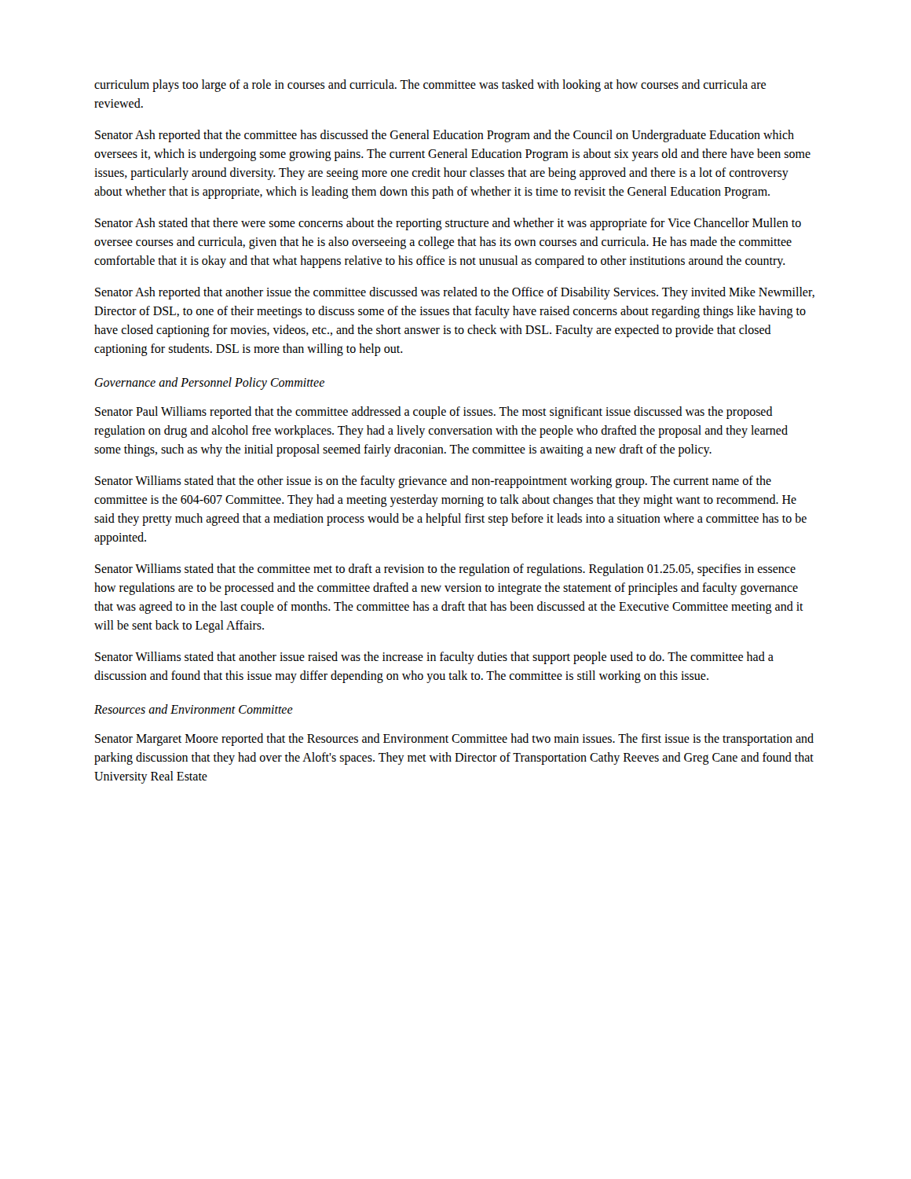curriculum plays too large of a role in courses and curricula. The committee was tasked with looking at how courses and curricula are reviewed.
Senator Ash reported that the committee has discussed the General Education Program and the Council on Undergraduate Education which oversees it, which is undergoing some growing pains. The current General Education Program is about six years old and there have been some issues, particularly around diversity. They are seeing more one credit hour classes that are being approved and there is a lot of controversy about whether that is appropriate, which is leading them down this path of whether it is time to revisit the General Education Program.
Senator Ash stated that there were some concerns about the reporting structure and whether it was appropriate for Vice Chancellor Mullen to oversee courses and curricula, given that he is also overseeing a college that has its own courses and curricula. He has made the committee comfortable that it is okay and that what happens relative to his office is not unusual as compared to other institutions around the country.
Senator Ash reported that another issue the committee discussed was related to the Office of Disability Services. They invited Mike Newmiller, Director of DSL, to one of their meetings to discuss some of the issues that faculty have raised concerns about regarding things like having to have closed captioning for movies, videos, etc., and the short answer is to check with DSL. Faculty are expected to provide that closed captioning for students. DSL is more than willing to help out.
Governance and Personnel Policy Committee
Senator Paul Williams reported that the committee addressed a couple of issues. The most significant issue discussed was the proposed regulation on drug and alcohol free workplaces. They had a lively conversation with the people who drafted the proposal and they learned some things, such as why the initial proposal seemed fairly draconian. The committee is awaiting a new draft of the policy.
Senator Williams stated that the other issue is on the faculty grievance and non-reappointment working group. The current name of the committee is the 604-607 Committee. They had a meeting yesterday morning to talk about changes that they might want to recommend. He said they pretty much agreed that a mediation process would be a helpful first step before it leads into a situation where a committee has to be appointed.
Senator Williams stated that the committee met to draft a revision to the regulation of regulations. Regulation 01.25.05, specifies in essence how regulations are to be processed and the committee drafted a new version to integrate the statement of principles and faculty governance that was agreed to in the last couple of months. The committee has a draft that has been discussed at the Executive Committee meeting and it will be sent back to Legal Affairs.
Senator Williams stated that another issue raised was the increase in faculty duties that support people used to do. The committee had a discussion and found that this issue may differ depending on who you talk to. The committee is still working on this issue.
Resources and Environment Committee
Senator Margaret Moore reported that the Resources and Environment Committee had two main issues. The first issue is the transportation and parking discussion that they had over the Aloft's spaces. They met with Director of Transportation Cathy Reeves and Greg Cane and found that University Real Estate